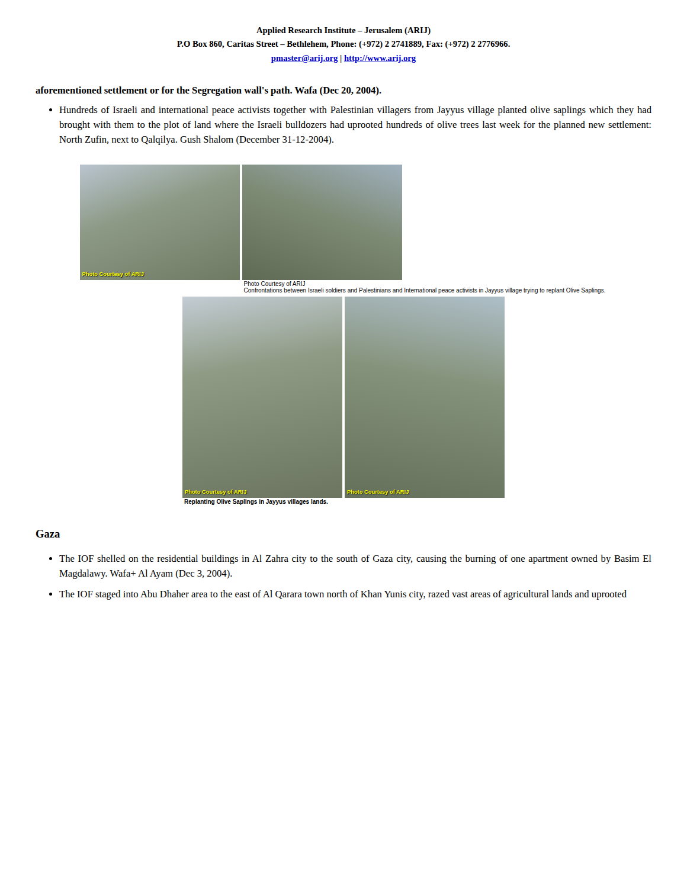Applied Research Institute – Jerusalem (ARIJ)
P.O Box 860, Caritas Street – Bethlehem, Phone: (+972) 2 2741889, Fax: (+972) 2 2776966.
pmaster@arij.org | http://www.arij.org
aforementioned settlement or for the Segregation wall's path. Wafa (Dec 20, 2004).
Hundreds of Israeli and international peace activists together with Palestinian villagers from Jayyus village planted olive saplings which they had brought with them to the plot of land where the Israeli bulldozers had uprooted hundreds of olive trees last week for the planned new settlement: North Zufin, next to Qalqilya. Gush Shalom (December 31-12-2004).
Photo Courtesy of ARIJ
Photo Courtesy of ARIJ
Confrontations between Israeli soldiers and Palestinians and International peace activists in Jayyus village trying to replant Olive Saplings.
Photo Courtesy of ARIJ
Replanting Olive Saplings in Jayyus villages lands.
Photo Courtesy of ARIJ
Gaza
The IOF shelled on the residential buildings in Al Zahra city to the south of Gaza city, causing the burning of one apartment owned by Basim El Magdalawy. Wafa+ Al Ayam (Dec 3, 2004).
The IOF staged into Abu Dhaher area to the east of Al Qarara town north of Khan Yunis city, razed vast areas of agricultural lands and uprooted